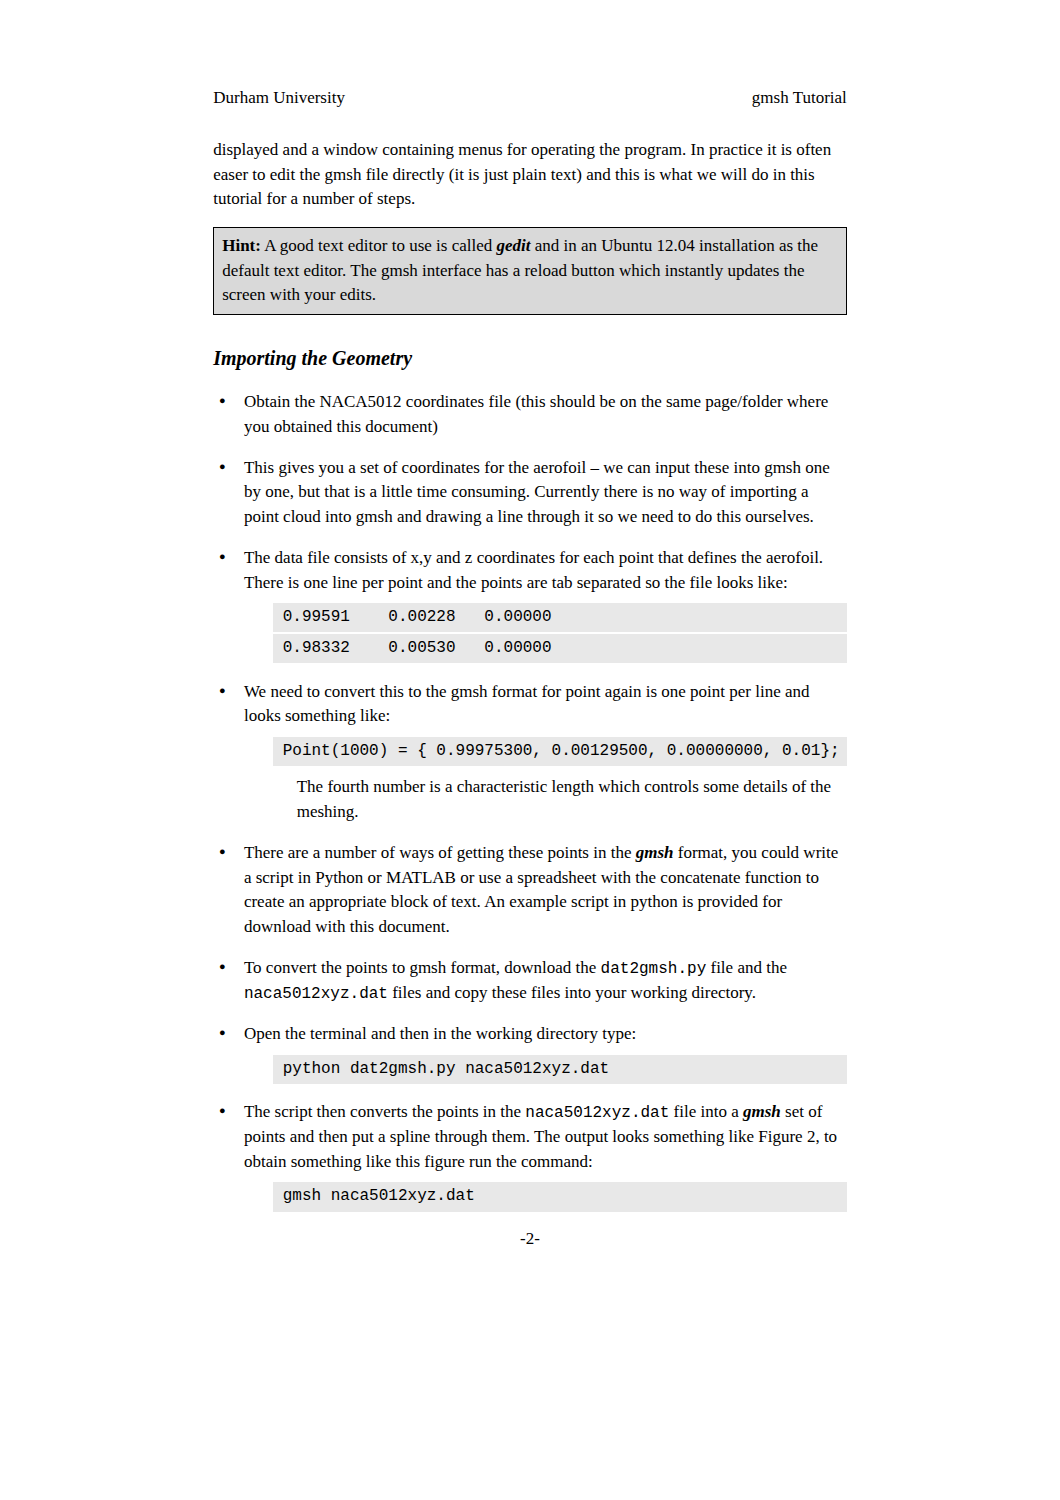Durham University
gmsh Tutorial
displayed and a window containing menus for operating the program. In practice it is often easer to edit the gmsh file directly (it is just plain text) and this is what we will do in this tutorial for a number of steps.
Hint: A good text editor to use is called gedit and in an Ubuntu 12.04 installation as the default text editor. The gmsh interface has a reload button which instantly updates the screen with your edits.
Importing the Geometry
Obtain the NACA5012 coordinates file (this should be on the same page/folder where you obtained this document)
This gives you a set of coordinates for the aerofoil – we can input these into gmsh one by one, but that is a little time consuming. Currently there is no way of importing a point cloud into gmsh and drawing a line through it so we need to do this ourselves.
The data file consists of x,y and z coordinates for each point that defines the aerofoil. There is one line per point and the points are tab separated so the file looks like:
0.99591 0.00228 0.00000
0.98332 0.00530 0.00000
We need to convert this to the gmsh format for point again is one point per line and looks something like:
Point(1000) = { 0.99975300, 0.00129500, 0.00000000, 0.01};
The fourth number is a characteristic length which controls some details of the meshing.
There are a number of ways of getting these points in the gmsh format, you could write a script in Python or MATLAB or use a spreadsheet with the concatenate function to create an appropriate block of text. An example script in python is provided for download with this document.
To convert the points to gmsh format, download the dat2gmsh.py file and the naca5012xyz.dat files and copy these files into your working directory.
Open the terminal and then in the working directory type:
python dat2gmsh.py naca5012xyz.dat
The script then converts the points in the naca5012xyz.dat file into a gmsh set of points and then put a spline through them. The output looks something like Figure 2, to obtain something like this figure run the command:
gmsh naca5012xyz.dat
-2-